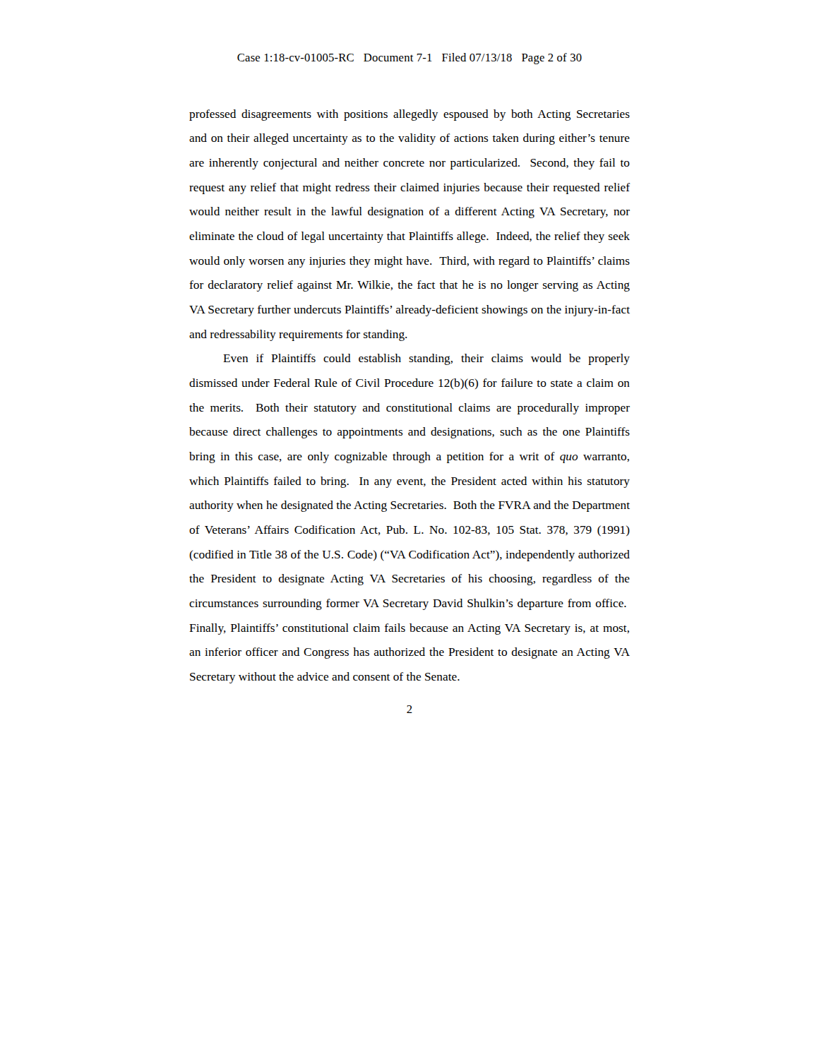Case 1:18-cv-01005-RC Document 7-1 Filed 07/13/18 Page 2 of 30
professed disagreements with positions allegedly espoused by both Acting Secretaries and on their alleged uncertainty as to the validity of actions taken during either’s tenure are inherently conjectural and neither concrete nor particularized. Second, they fail to request any relief that might redress their claimed injuries because their requested relief would neither result in the lawful designation of a different Acting VA Secretary, nor eliminate the cloud of legal uncertainty that Plaintiffs allege. Indeed, the relief they seek would only worsen any injuries they might have. Third, with regard to Plaintiffs’ claims for declaratory relief against Mr. Wilkie, the fact that he is no longer serving as Acting VA Secretary further undercuts Plaintiffs’ already-deficient showings on the injury-in-fact and redressability requirements for standing.
Even if Plaintiffs could establish standing, their claims would be properly dismissed under Federal Rule of Civil Procedure 12(b)(6) for failure to state a claim on the merits. Both their statutory and constitutional claims are procedurally improper because direct challenges to appointments and designations, such as the one Plaintiffs bring in this case, are only cognizable through a petition for a writ of quo warranto, which Plaintiffs failed to bring. In any event, the President acted within his statutory authority when he designated the Acting Secretaries. Both the FVRA and the Department of Veterans’ Affairs Codification Act, Pub. L. No. 102-83, 105 Stat. 378, 379 (1991) (codified in Title 38 of the U.S. Code) (“VA Codification Act”), independently authorized the President to designate Acting VA Secretaries of his choosing, regardless of the circumstances surrounding former VA Secretary David Shulkin’s departure from office. Finally, Plaintiffs’ constitutional claim fails because an Acting VA Secretary is, at most, an inferior officer and Congress has authorized the President to designate an Acting VA Secretary without the advice and consent of the Senate.
2